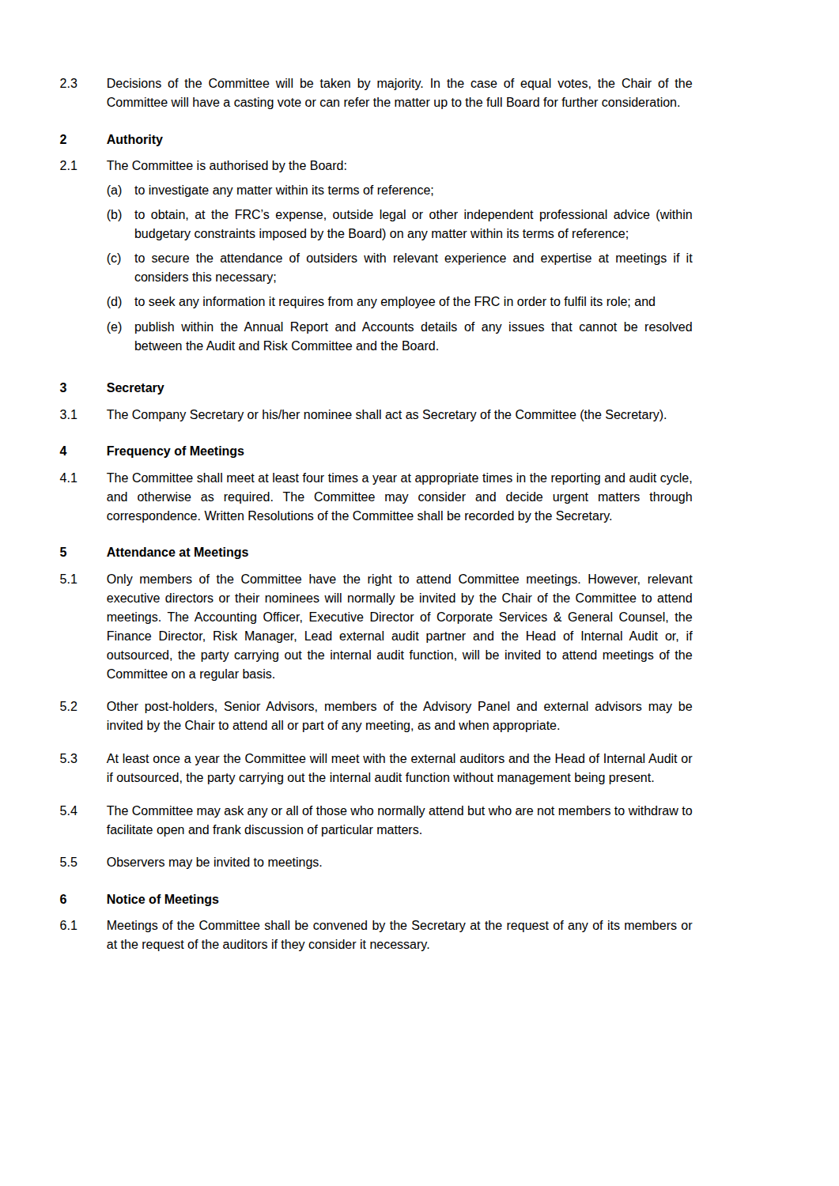2.3
Decisions of the Committee will be taken by majority. In the case of equal votes, the Chair of the Committee will have a casting vote or can refer the matter up to the full Board for further consideration.
2 Authority
2.1
The Committee is authorised by the Board:
(a) to investigate any matter within its terms of reference;
(b) to obtain, at the FRC’s expense, outside legal or other independent professional advice (within budgetary constraints imposed by the Board) on any matter within its terms of reference;
(c) to secure the attendance of outsiders with relevant experience and expertise at meetings if it considers this necessary;
(d) to seek any information it requires from any employee of the FRC in order to fulfil its role; and
(e) publish within the Annual Report and Accounts details of any issues that cannot be resolved between the Audit and Risk Committee and the Board.
3 Secretary
3.1
The Company Secretary or his/her nominee shall act as Secretary of the Committee (the Secretary).
4 Frequency of Meetings
4.1
The Committee shall meet at least four times a year at appropriate times in the reporting and audit cycle, and otherwise as required. The Committee may consider and decide urgent matters through correspondence. Written Resolutions of the Committee shall be recorded by the Secretary.
5 Attendance at Meetings
5.1
Only members of the Committee have the right to attend Committee meetings. However, relevant executive directors or their nominees will normally be invited by the Chair of the Committee to attend meetings. The Accounting Officer, Executive Director of Corporate Services & General Counsel, the Finance Director, Risk Manager, Lead external audit partner and the Head of Internal Audit or, if outsourced, the party carrying out the internal audit function, will be invited to attend meetings of the Committee on a regular basis.
5.2
Other post-holders, Senior Advisors, members of the Advisory Panel and external advisors may be invited by the Chair to attend all or part of any meeting, as and when appropriate.
5.3
At least once a year the Committee will meet with the external auditors and the Head of Internal Audit or if outsourced, the party carrying out the internal audit function without management being present.
5.4
The Committee may ask any or all of those who normally attend but who are not members to withdraw to facilitate open and frank discussion of particular matters.
5.5
Observers may be invited to meetings.
6 Notice of Meetings
6.1
Meetings of the Committee shall be convened by the Secretary at the request of any of its members or at the request of the auditors if they consider it necessary.